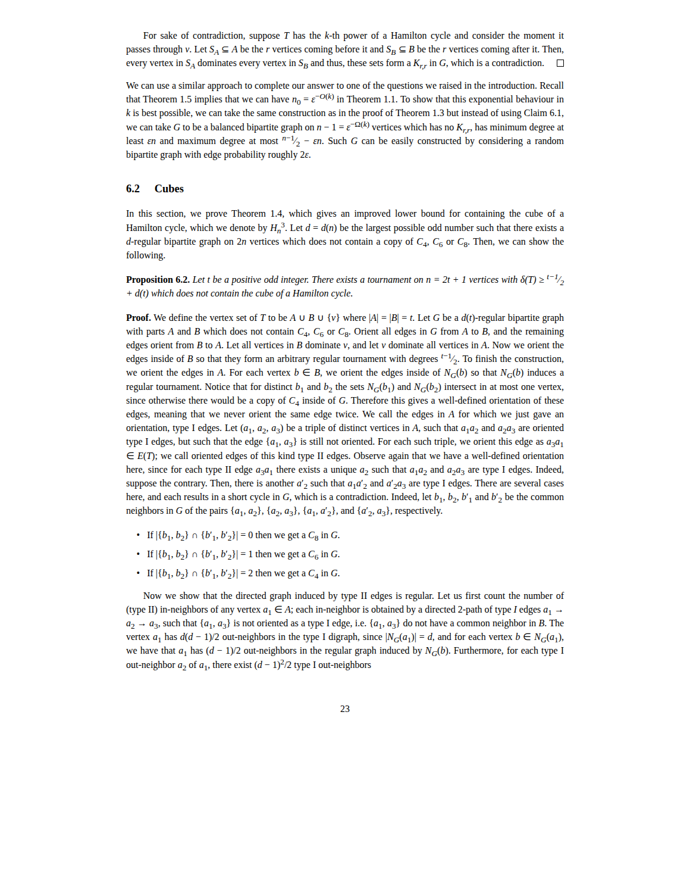For sake of contradiction, suppose T has the k-th power of a Hamilton cycle and consider the moment it passes through v. Let SA ⊆ A be the r vertices coming before it and SB ⊆ B be the r vertices coming after it. Then, every vertex in SA dominates every vertex in SB and thus, these sets form a Kr,r in G, which is a contradiction.
We can use a similar approach to complete our answer to one of the questions we raised in the introduction. Recall that Theorem 1.5 implies that we can have n0 = ε−O(k) in Theorem 1.1. To show that this exponential behaviour in k is best possible, we can take the same construction as in the proof of Theorem 1.3 but instead of using Claim 6.1, we can take G to be a balanced bipartite graph on n − 1 = ε−Ω(k) vertices which has no Kr,r, has minimum degree at least εn and maximum degree at most n−1⁄2 − εn. Such G can be easily constructed by considering a random bipartite graph with edge probability roughly 2ε.
6.2 Cubes
In this section, we prove Theorem 1.4, which gives an improved lower bound for containing the cube of a Hamilton cycle, which we denote by Hn3. Let d = d(n) be the largest possible odd number such that there exists a d-regular bipartite graph on 2n vertices which does not contain a copy of C4, C6 or C8. Then, we can show the following.
Proposition 6.2. Let t be a positive odd integer. There exists a tournament on n = 2t + 1 vertices with δ(T) ≥ t−1⁄2 + d(t) which does not contain the cube of a Hamilton cycle.
Proof. We define the vertex set of T to be A ∪ B ∪ {v} where |A| = |B| = t. Let G be a d(t)-regular bipartite graph with parts A and B which does not contain C4, C6 or C8. Orient all edges in G from A to B, and the remaining edges orient from B to A. Let all vertices in B dominate v, and let v dominate all vertices in A. Now we orient the edges inside of B so that they form an arbitrary regular tournament with degrees t−1⁄2. To finish the construction, we orient the edges in A. For each vertex b ∈ B, we orient the edges inside of NG(b) so that NG(b) induces a regular tournament. Notice that for distinct b1 and b2 the sets NG(b1) and NG(b2) intersect in at most one vertex, since otherwise there would be a copy of C4 inside of G. Therefore this gives a well-defined orientation of these edges, meaning that we never orient the same edge twice. We call the edges in A for which we just gave an orientation, type I edges. Let (a1, a2, a3) be a triple of distinct vertices in A, such that a1a2 and a2a3 are oriented type I edges, but such that the edge {a1, a3} is still not oriented. For each such triple, we orient this edge as a3a1 ∈ E(T); we call oriented edges of this kind type II edges. Observe again that we have a well-defined orientation here, since for each type II edge a3a1 there exists a unique a2 such that a1a2 and a2a3 are type I edges. Indeed, suppose the contrary. Then, there is another a′2 such that a1a′2 and a′2a3 are type I edges. There are several cases here, and each results in a short cycle in G, which is a contradiction. Indeed, let b1, b2, b′1 and b′2 be the common neighbors in G of the pairs {a1, a2}, {a2, a3}, {a1, a′2}, and {a′2, a3}, respectively.
If |{b1, b2} ∩ {b′1, b′2}| = 0 then we get a C8 in G.
If |{b1, b2} ∩ {b′1, b′2}| = 1 then we get a C6 in G.
If |{b1, b2} ∩ {b′1, b′2}| = 2 then we get a C4 in G.
Now we show that the directed graph induced by type II edges is regular. Let us first count the number of (type II) in-neighbors of any vertex a1 ∈ A; each in-neighbor is obtained by a directed 2-path of type I edges a1 → a2 → a3, such that {a1, a3} is not oriented as a type I edge, i.e. {a1, a3} do not have a common neighbor in B. The vertex a1 has d(d − 1)/2 out-neighbors in the type I digraph, since |NG(a1)| = d, and for each vertex b ∈ NG(a1), we have that a1 has (d − 1)/2 out-neighbors in the regular graph induced by NG(b). Furthermore, for each type I out-neighbor a2 of a1, there exist (d − 1)2/2 type I out-neighbors
23